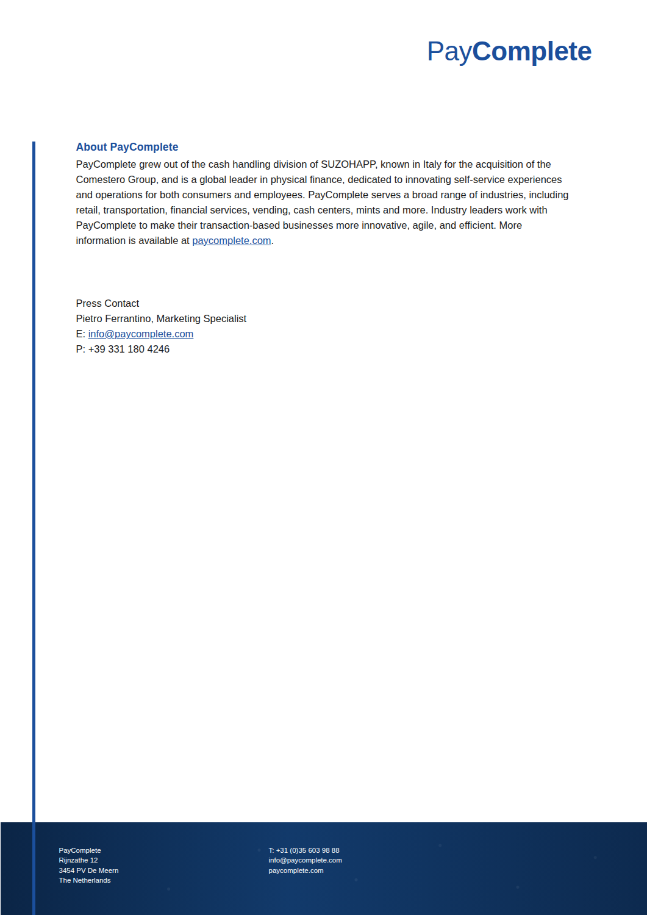Pay Complete
About PayComplete
PayComplete grew out of the cash handling division of SUZOHAPP, known in Italy for the acquisition of the Comestero Group, and is a global leader in physical finance, dedicated to innovating self-service experiences and operations for both consumers and employees. PayComplete serves a broad range of industries, including retail, transportation, financial services, vending, cash centers, mints and more. Industry leaders work with PayComplete to make their transaction-based businesses more innovative, agile, and efficient. More information is available at paycomplete.com.
Press Contact
Pietro Ferrantino, Marketing Specialist
E: info@paycomplete.com
P: +39 331 180 4246
PayComplete
Rijnzathe 12
3454 PV De Meern
The Netherlands
T: +31 (0)35 603 98 88
info@paycomplete.com
paycomplete.com